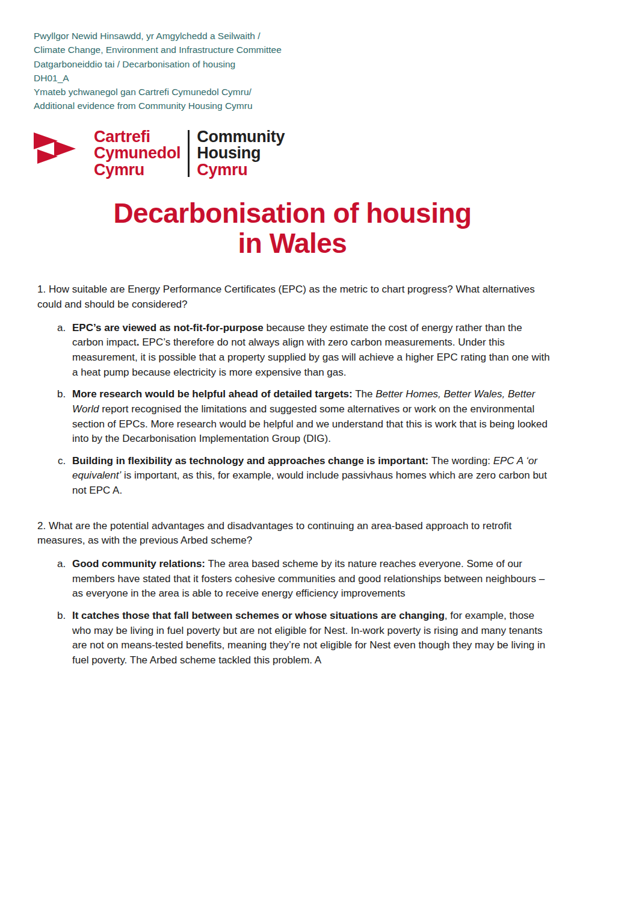Pwyllgor Newid Hinsawdd, yr Amgylchedd a Seilwaith /
Climate Change, Environment and Infrastructure Committee
Datgarboneiddio tai / Decarbonisation of housing
DH01_A
Ymateb ychwanegol gan Cartrefi Cymunedol Cymru/
Additional evidence from Community Housing Cymru
Cartrefi
Cymunedol
Cymru
Community
Housing
Cymru
Decarbonisation of housing
in Wales
1. How suitable are Energy Performance Certificates (EPC) as the metric to chart progress? What alternatives could and should be considered?
EPC’s are viewed as not-fit-for-purpose because they estimate the cost of energy rather than the carbon impact. EPC’s therefore do not always align with zero carbon measurements. Under this measurement, it is possible that a property supplied by gas will achieve a higher EPC rating than one with a heat pump because electricity is more expensive than gas.
More research would be helpful ahead of detailed targets: The Better Homes, Better Wales, Better World report recognised the limitations and suggested some alternatives or work on the environmental section of EPCs. More research would be helpful and we understand that this is work that is being looked into by the Decarbonisation Implementation Group (DIG).
Building in flexibility as technology and approaches change is important: The wording: EPC A ‘or equivalent’ is important, as this, for example, would include passivhaus homes which are zero carbon but not EPC A.
2. What are the potential advantages and disadvantages to continuing an area-based approach to retrofit measures, as with the previous Arbed scheme?
Good community relations: The area based scheme by its nature reaches everyone. Some of our members have stated that it fosters cohesive communities and good relationships between neighbours – as everyone in the area is able to receive energy efficiency improvements
It catches those that fall between schemes or whose situations are changing, for example, those who may be living in fuel poverty but are not eligible for Nest. In-work poverty is rising and many tenants are not on means-tested benefits, meaning they’re not eligible for Nest even though they may be living in fuel poverty. The Arbed scheme tackled this problem. A